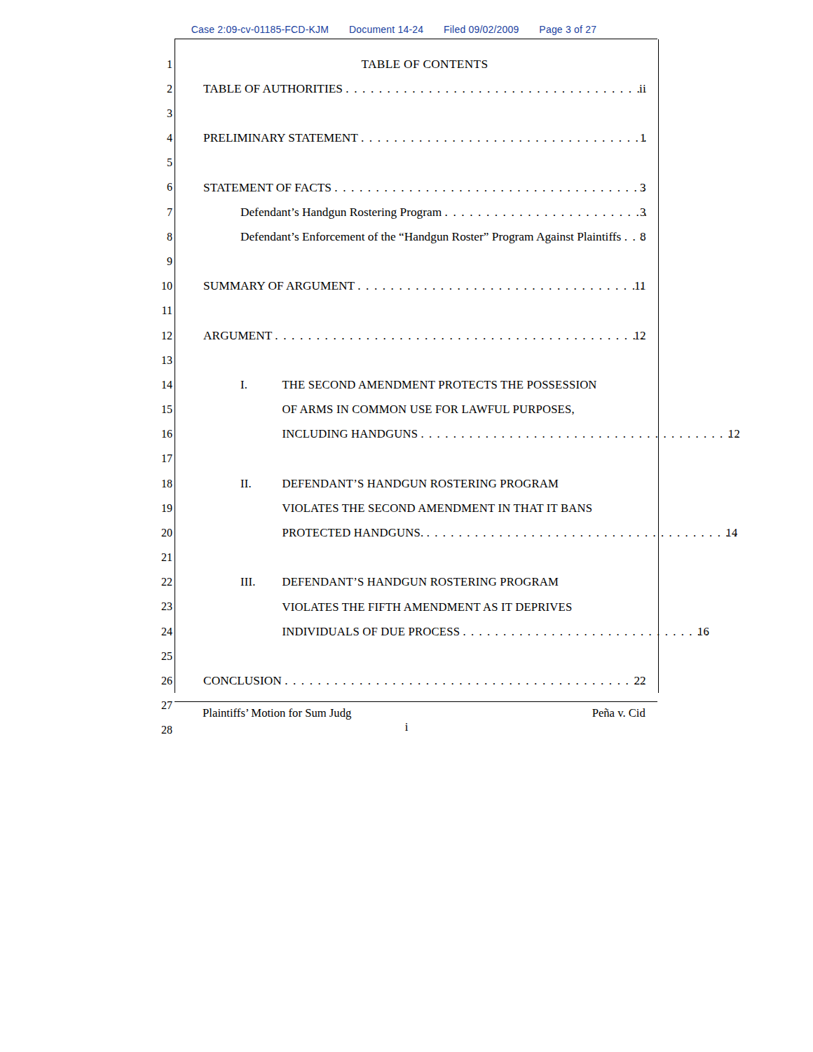Case 2:09-cv-01185-FCD-KJM Document 14-24 Filed 09/02/2009 Page 3 of 27
1
2
3
4
5
6
7
8
9
10
11
12
13
14
15
16
17
18
19
20
21
22
23
24
25
26
27
28
TABLE OF CONTENTS
ii TABLE OF AUTHORITIES . . . . . . . . . . . . . . . . . . . . . . . . . . . . . . . . . . . . . . . . . . . . . . . . . . . . . . .
1 PRELIMINARY STATEMENT . . . . . . . . . . . . . . . . . . . . . . . . . . . . . . . . . . . . . . . . . . . . . . . . . . .
3 STATEMENT OF FACTS . . . . . . . . . . . . . . . . . . . . . . . . . . . . . . . . . . . . . . . . . . . . . . . . . . . . . . .
3 Defendant’s Handgun Rostering Program . . . . . . . . . . . . . . . . . . . . . . . . . . . . . . . . . . . . . .
8 Defendant’s Enforcement of the “Handgun Roster” Program Against Plaintiffs . . . . . . .
11 SUMMARY OF ARGUMENT . . . . . . . . . . . . . . . . . . . . . . . . . . . . . . . . . . . . . . . . . . . . . . . . . . .
12 ARGUMENT . . . . . . . . . . . . . . . . . . . . . . . . . . . . . . . . . . . . . . . . . . . . . . . . . . . . . . . . . . . . . . . . . .
I.
THE SECOND AMENDMENT PROTECTS THE POSSESSION
OF ARMS IN COMMON USE FOR LAWFUL PURPOSES,
12 INCLUDING HANDGUNS . . . . . . . . . . . . . . . . . . . . . . . . . . . . . . . . . . . . . . . .
II.
DEFENDANT’S HANDGUN ROSTERING PROGRAM
VIOLATES THE SECOND AMENDMENT IN THAT IT BANS
14 PROTECTED HANDGUNS. . . . . . . . . . . . . . . . . . . . . . . . . . . . . . . . . . . . . . . .
III.
DEFENDANT’S HANDGUN ROSTERING PROGRAM
VIOLATES THE FIFTH AMENDMENT AS IT DEPRIVES
16 INDIVIDUALS OF DUE PROCESS . . . . . . . . . . . . . . . . . . . . . . . . . . . . . . .
22 CONCLUSION . . . . . . . . . . . . . . . . . . . . . . . . . . . . . . . . . . . . . . . . . . . . . . . . . . . . . . . . . . . . . . .
Plaintiffs’ Motion for Sum Judg Peña v. Cid
i